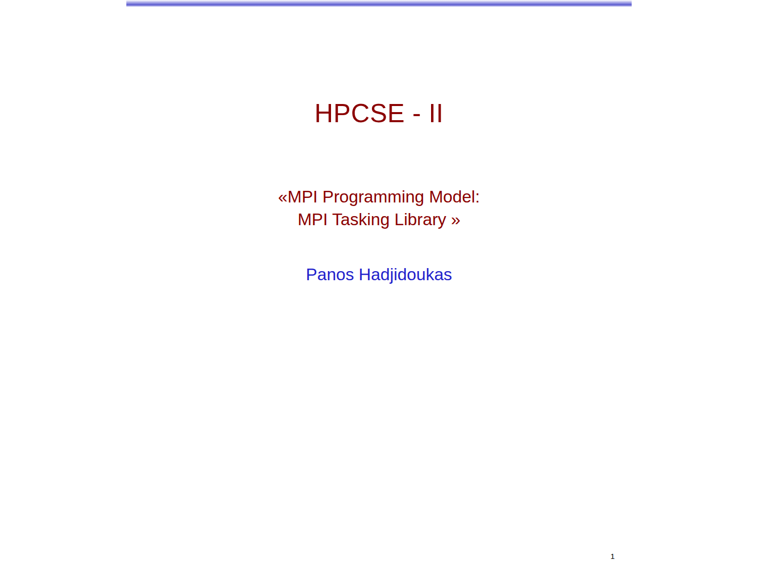HPCSE - II
«MPI Programming Model:
MPI Tasking Library »
Panos Hadjidoukas
1